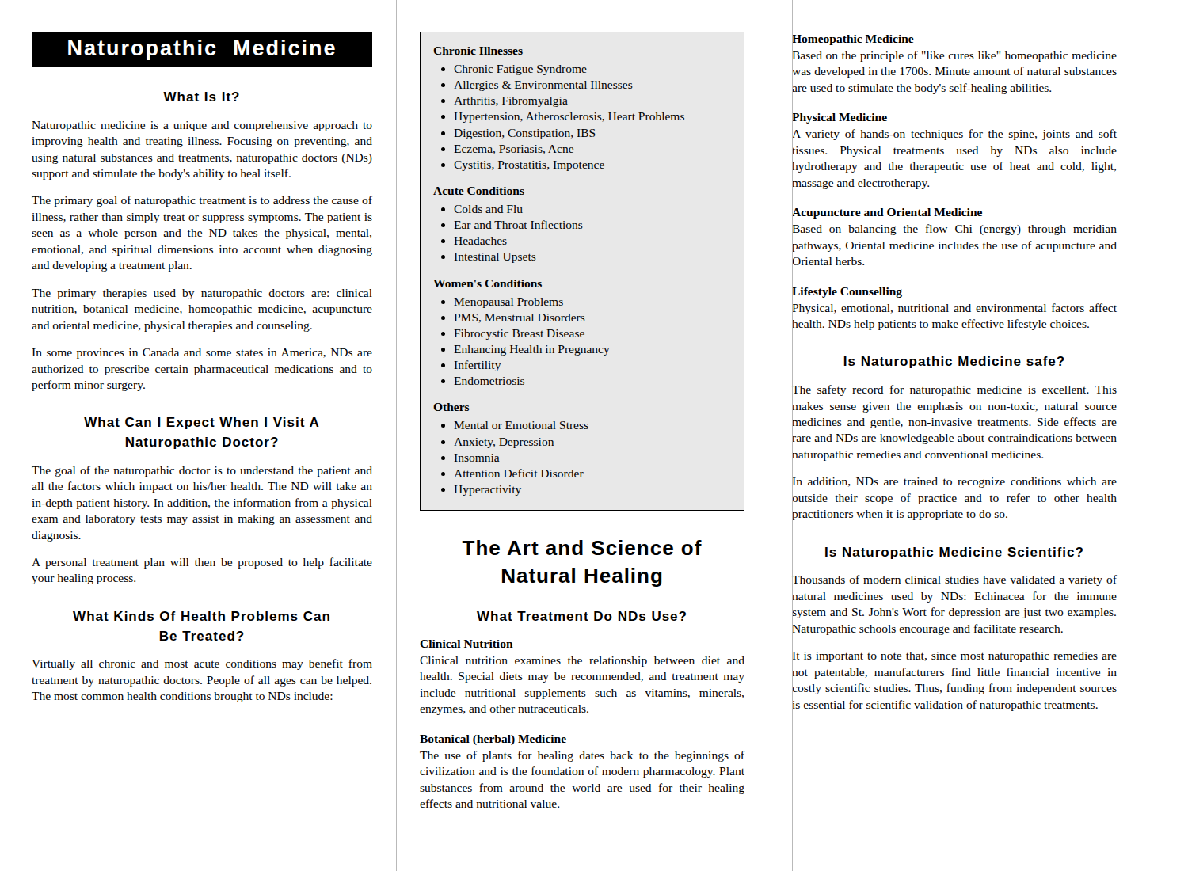Naturopathic Medicine
What Is It?
Naturopathic medicine is a unique and comprehensive approach to improving health and treating illness. Focusing on preventing, and using natural substances and treatments, naturopathic doctors (NDs) support and stimulate the body's ability to heal itself.
The primary goal of naturopathic treatment is to address the cause of illness, rather than simply treat or suppress symptoms. The patient is seen as a whole person and the ND takes the physical, mental, emotional, and spiritual dimensions into account when diagnosing and developing a treatment plan.
The primary therapies used by naturopathic doctors are: clinical nutrition, botanical medicine, homeopathic medicine, acupuncture and oriental medicine, physical therapies and counseling.
In some provinces in Canada and some states in America, NDs are authorized to prescribe certain pharmaceutical medications and to perform minor surgery.
What Can I Expect When I Visit A
Naturopathic Doctor?
The goal of the naturopathic doctor is to understand the patient and all the factors which impact on his/her health. The ND will take an in-depth patient history. In addition, the information from a physical exam and laboratory tests may assist in making an assessment and diagnosis.
A personal treatment plan will then be proposed to help facilitate your healing process.
What Kinds Of Health Problems Can
Be Treated?
Virtually all chronic and most acute conditions may benefit from treatment by naturopathic doctors. People of all ages can be helped. The most common health conditions brought to NDs include:
Chronic Illnesses
Chronic Fatigue Syndrome
Allergies & Environmental Illnesses
Arthritis, Fibromyalgia
Hypertension, Atherosclerosis, Heart Problems
Digestion, Constipation, IBS
Eczema, Psoriasis, Acne
Cystitis, Prostatitis, Impotence
Acute Conditions
Colds and Flu
Ear and Throat Inflections
Headaches
Intestinal Upsets
Women's Conditions
Menopausal Problems
PMS, Menstrual Disorders
Fibrocystic Breast Disease
Enhancing Health in Pregnancy
Infertility
Endometriosis
Others
Mental or Emotional Stress
Anxiety, Depression
Insomnia
Attention Deficit Disorder
Hyperactivity
The Art and Science of
Natural Healing
What Treatment Do NDs Use?
Clinical Nutrition
Clinical nutrition examines the relationship between diet and health. Special diets may be recommended, and treatment may include nutritional supplements such as vitamins, minerals, enzymes, and other nutraceuticals.
Botanical (herbal) Medicine
The use of plants for healing dates back to the beginnings of civilization and is the foundation of modern pharmacology. Plant substances from around the world are used for their healing effects and nutritional value.
Homeopathic Medicine
Based on the principle of "like cures like" homeopathic medicine was developed in the 1700s. Minute amount of natural substances are used to stimulate the body's self-healing abilities.
Physical Medicine
A variety of hands-on techniques for the spine, joints and soft tissues. Physical treatments used by NDs also include hydrotherapy and the therapeutic use of heat and cold, light, massage and electrotherapy.
Acupuncture and Oriental Medicine
Based on balancing the flow Chi (energy) through meridian pathways, Oriental medicine includes the use of acupuncture and Oriental herbs.
Lifestyle Counselling
Physical, emotional, nutritional and environmental factors affect health. NDs help patients to make effective lifestyle choices.
Is Naturopathic Medicine safe?
The safety record for naturopathic medicine is excellent. This makes sense given the emphasis on non-toxic, natural source medicines and gentle, non-invasive treatments. Side effects are rare and NDs are knowledgeable about contraindications between naturopathic remedies and conventional medicines.
In addition, NDs are trained to recognize conditions which are outside their scope of practice and to refer to other health practitioners when it is appropriate to do so.
Is Naturopathic Medicine Scientific?
Thousands of modern clinical studies have validated a variety of natural medicines used by NDs: Echinacea for the immune system and St. John's Wort for depression are just two examples. Naturopathic schools encourage and facilitate research.
It is important to note that, since most naturopathic remedies are not patentable, manufacturers find little financial incentive in costly scientific studies. Thus, funding from independent sources is essential for scientific validation of naturopathic treatments.